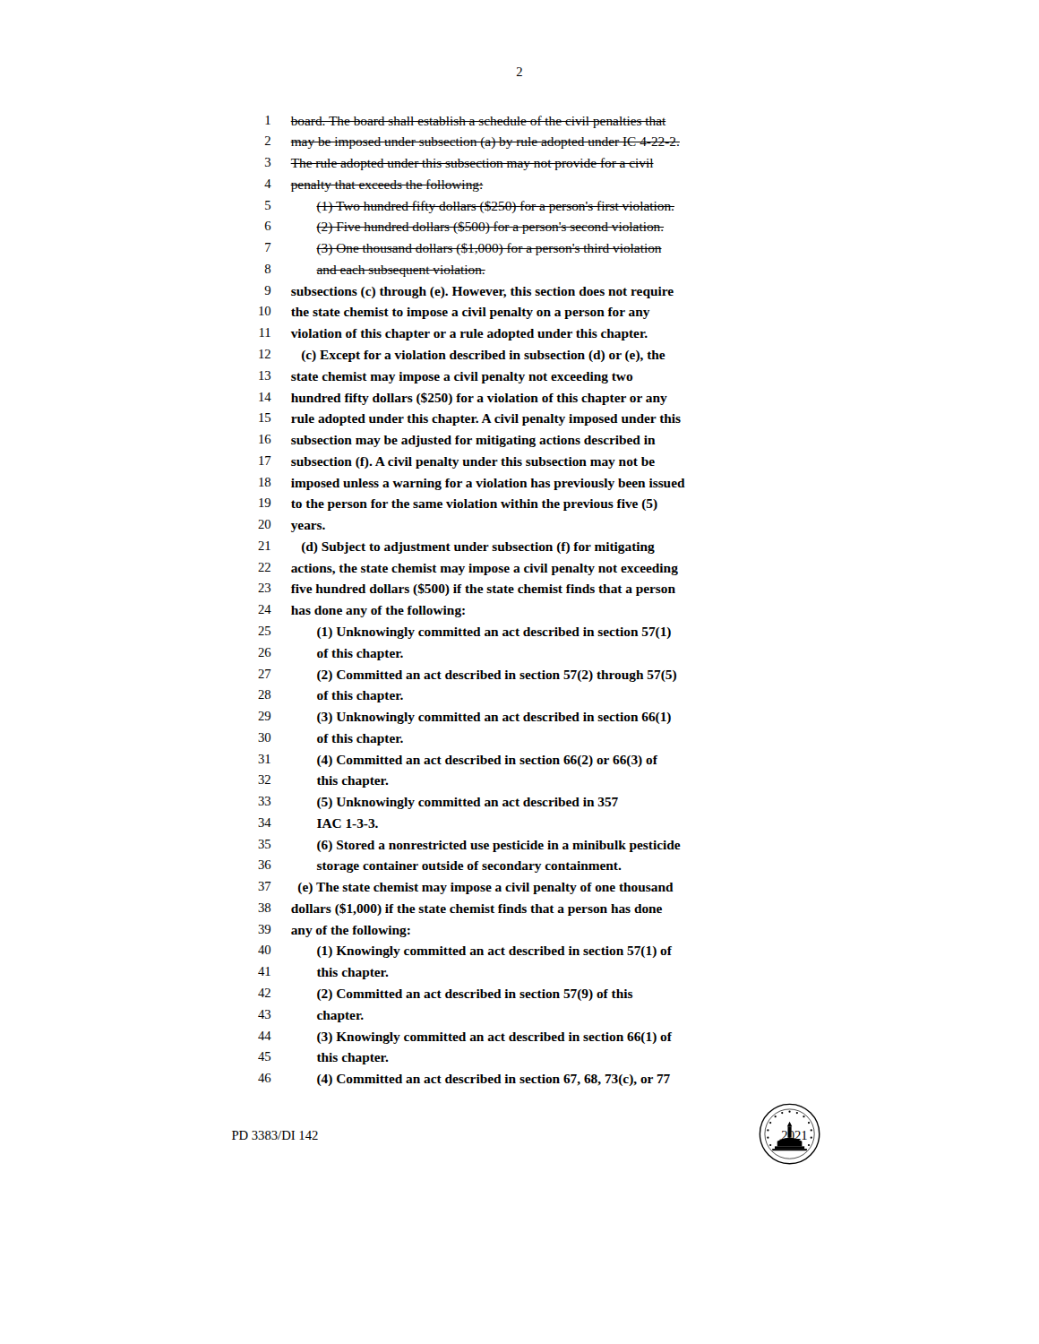2
| 1 | board. The board shall establish a schedule of the civil penalties that |
| 2 | may be imposed under subsection (a) by rule adopted under IC 4-22-2. |
| 3 | The rule adopted under this subsection may not provide for a civil |
| 4 | penalty that exceeds the following: |
| 5 | (1) Two hundred fifty dollars ($250) for a person's first violation. |
| 6 | (2) Five hundred dollars ($500) for a person's second violation. |
| 7 | (3) One thousand dollars ($1,000) for a person's third violation |
| 8 | and each subsequent violation. |
| 9 | subsections (c) through (e). However, this section does not require |
| 10 | the state chemist to impose a civil penalty on a person for any |
| 11 | violation of this chapter or a rule adopted under this chapter. |
| 12 | (c) Except for a violation described in subsection (d) or (e), the |
| 13 | state chemist may impose a civil penalty not exceeding two |
| 14 | hundred fifty dollars ($250) for a violation of this chapter or any |
| 15 | rule adopted under this chapter. A civil penalty imposed under this |
| 16 | subsection may be adjusted for mitigating actions described in |
| 17 | subsection (f). A civil penalty under this subsection may not be |
| 18 | imposed unless a warning for a violation has previously been issued |
| 19 | to the person for the same violation within the previous five (5) |
| 20 | years. |
| 21 | (d) Subject to adjustment under subsection (f) for mitigating |
| 22 | actions, the state chemist may impose a civil penalty not exceeding |
| 23 | five hundred dollars ($500) if the state chemist finds that a person |
| 24 | has done any of the following: |
| 25 | (1) Unknowingly committed an act described in section 57(1) |
| 26 | of this chapter. |
| 27 | (2) Committed an act described in section 57(2) through 57(5) |
| 28 | of this chapter. |
| 29 | (3) Unknowingly committed an act described in section 66(1) |
| 30 | of this chapter. |
| 31 | (4) Committed an act described in section 66(2) or 66(3) of |
| 32 | this chapter. |
| 33 | (5) Unknowingly committed an act described in 357 |
| 34 | IAC 1-3-3. |
| 35 | (6) Stored a nonrestricted use pesticide in a minibulk pesticide |
| 36 | storage container outside of secondary containment. |
| 37 | (e) The state chemist may impose a civil penalty of one thousand |
| 38 | dollars ($1,000) if the state chemist finds that a person has done |
| 39 | any of the following: |
| 40 | (1) Knowingly committed an act described in section 57(1) of |
| 41 | this chapter. |
| 42 | (2) Committed an act described in section 57(9) of this |
| 43 | chapter. |
| 44 | (3) Knowingly committed an act described in section 66(1) of |
| 45 | this chapter. |
| 46 | (4) Committed an act described in section 67, 68, 73(c), or 77 |
PD 3383/DI 142 2021